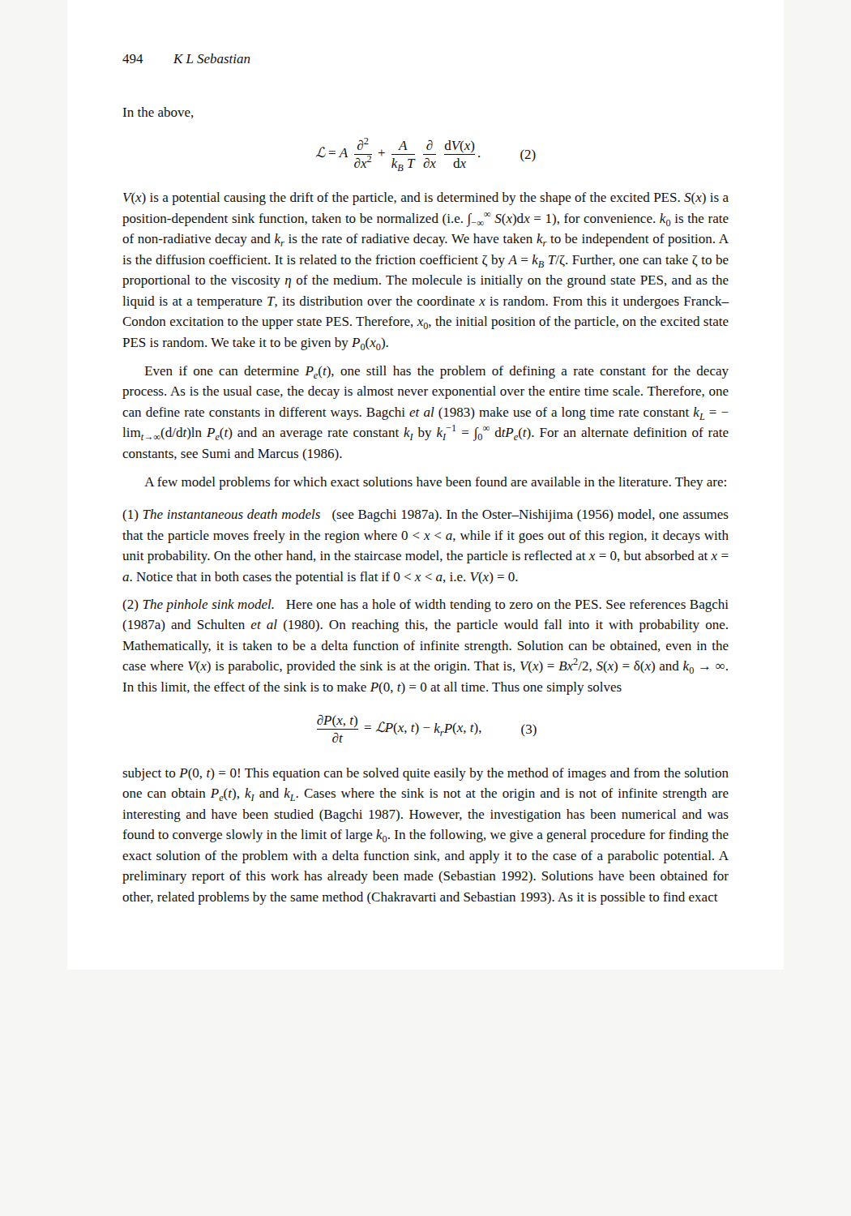494 K L Sebastian
In the above,
ℒ = A ∂2∂x2 + AkB T ∂∂x dV(x) dx. (2)
V(x) is a potential causing the drift of the particle, and is determined by the shape of the excited PES. S(x) is a position-dependent sink function, taken to be normalized (i.e. ∫−∞∞ S(x)dx = 1), for convenience. k0 is the rate of non-radiative decay and kr is the rate of radiative decay. We have taken kr to be independent of position. A is the diffusion coefficient. It is related to the friction coefficient ζ by A = kB T/ζ. Further, one can take ζ to be proportional to the viscosity η of the medium. The molecule is initially on the ground state PES, and as the liquid is at a temperature T, its distribution over the coordinate x is random. From this it undergoes Franck–Condon excitation to the upper state PES. Therefore, x0, the initial position of the particle, on the excited state PES is random. We take it to be given by P0(x0).
Even if one can determine Pe(t), one still has the problem of defining a rate constant for the decay process. As is the usual case, the decay is almost never exponential over the entire time scale. Therefore, one can define rate constants in different ways. Bagchi et al (1983) make use of a long time rate constant kL = − limt→∞(d/dt)ln Pe(t) and an average rate constant kI by kI−1 = ∫0∞ dtPe(t). For an alternate definition of rate constants, see Sumi and Marcus (1986).
A few model problems for which exact solutions have been found are available in the literature. They are:
(1) The instantaneous death models (see Bagchi 1987a). In the Oster–Nishijima (1956) model, one assumes that the particle moves freely in the region where 0 < x < a, while if it goes out of this region, it decays with unit probability. On the other hand, in the staircase model, the particle is reflected at x = 0, but absorbed at x = a. Notice that in both cases the potential is flat if 0 < x < a, i.e. V(x) = 0.
(2) The pinhole sink model. Here one has a hole of width tending to zero on the PES. See references Bagchi (1987a) and Schulten et al (1980). On reaching this, the particle would fall into it with probability one. Mathematically, it is taken to be a delta function of infinite strength. Solution can be obtained, even in the case where V(x) is parabolic, provided the sink is at the origin. That is, V(x) = Bx2/2, S(x) = δ(x) and k0 → ∞. In this limit, the effect of the sink is to make P(0, t) = 0 at all time. Thus one simply solves
∂P(x, t)∂t = ℒP(x, t) − krP(x, t), (3)
subject to P(0, t) = 0! This equation can be solved quite easily by the method of images and from the solution one can obtain Pe(t), kI and kL. Cases where the sink is not at the origin and is not of infinite strength are interesting and have been studied (Bagchi 1987). However, the investigation has been numerical and was found to converge slowly in the limit of large k0. In the following, we give a general procedure for finding the exact solution of the problem with a delta function sink, and apply it to the case of a parabolic potential. A preliminary report of this work has already been made (Sebastian 1992). Solutions have been obtained for other, related problems by the same method (Chakravarti and Sebastian 1993). As it is possible to find exact